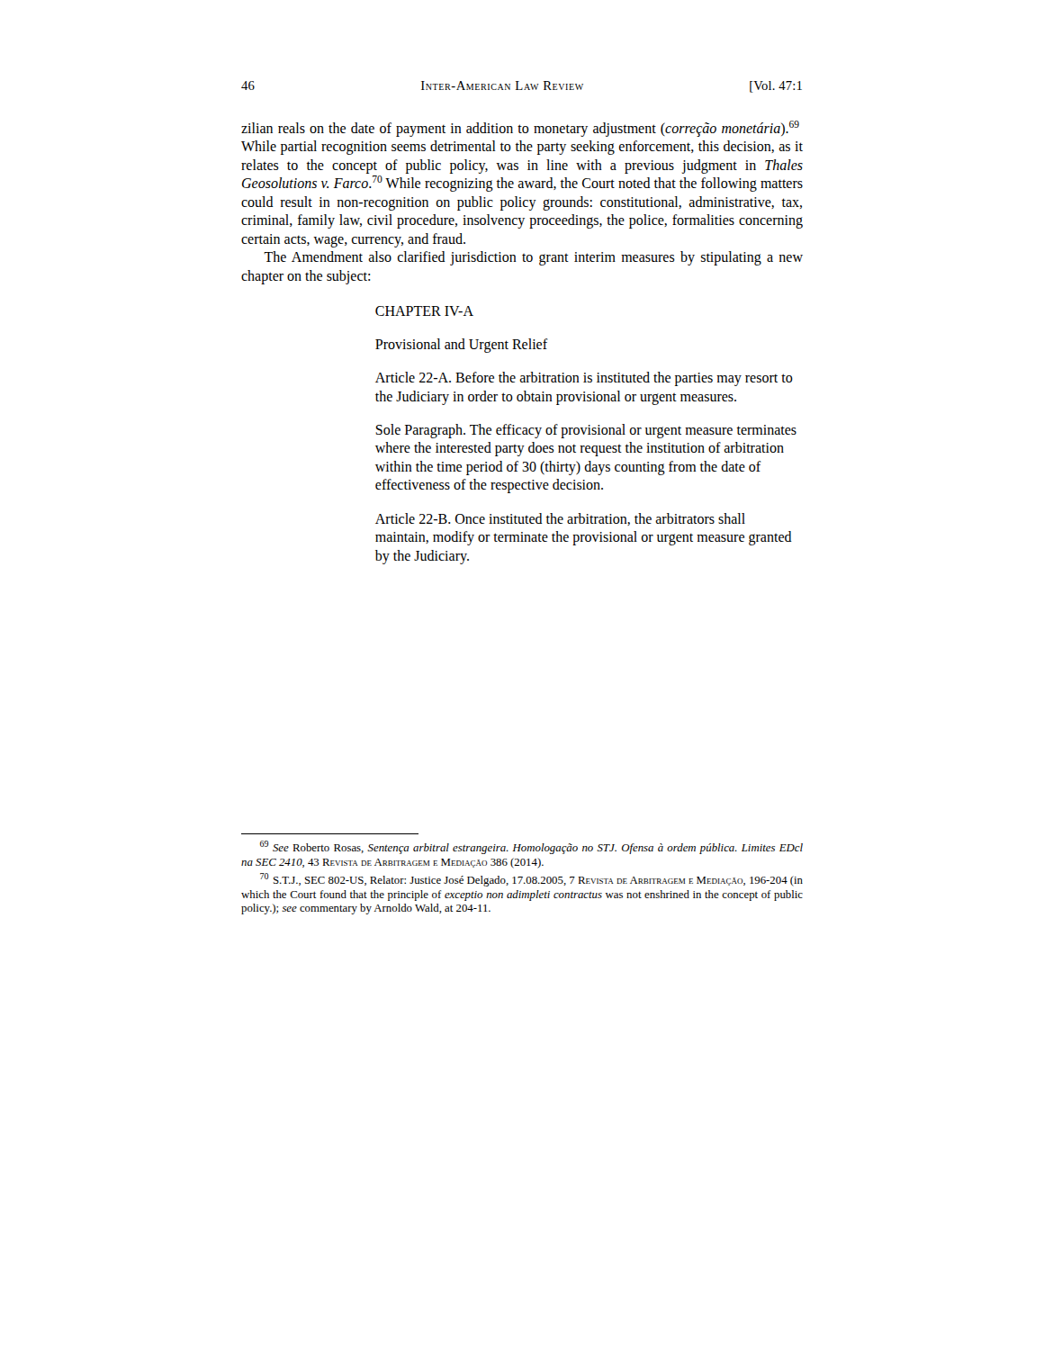46 Inter-American Law Review [Vol. 47:1
zilian reals on the date of payment in addition to monetary adjustment (correção monetária).69 While partial recognition seems detrimental to the party seeking enforcement, this decision, as it relates to the concept of public policy, was in line with a previous judgment in Thales Geosolutions v. Farco.70 While recognizing the award, the Court noted that the following matters could result in non-recognition on public policy grounds: constitutional, administrative, tax, criminal, family law, civil procedure, insolvency proceedings, the police, formalities concerning certain acts, wage, currency, and fraud.
The Amendment also clarified jurisdiction to grant interim measures by stipulating a new chapter on the subject:
CHAPTER IV-A
Provisional and Urgent Relief
Article 22-A. Before the arbitration is instituted the parties may resort to the Judiciary in order to obtain provisional or urgent measures.
Sole Paragraph. The efficacy of provisional or urgent measure terminates where the interested party does not request the institution of arbitration within the time period of 30 (thirty) days counting from the date of effectiveness of the respective decision.
Article 22-B. Once instituted the arbitration, the arbitrators shall maintain, modify or terminate the provisional or urgent measure granted by the Judiciary.
69 See Roberto Rosas, Sentença arbitral estrangeira. Homologação no STJ. Ofensa à ordem pública. Limites EDcl na SEC 2410, 43 Revista de Arbitragem e Mediação 386 (2014).
70 S.T.J., SEC 802-US, Relator: Justice José Delgado, 17.08.2005, 7 Revista de Arbitragem e Mediação, 196-204 (in which the Court found that the principle of exceptio non adimpleti contractus was not enshrined in the concept of public policy.); see commentary by Arnoldo Wald, at 204-11.